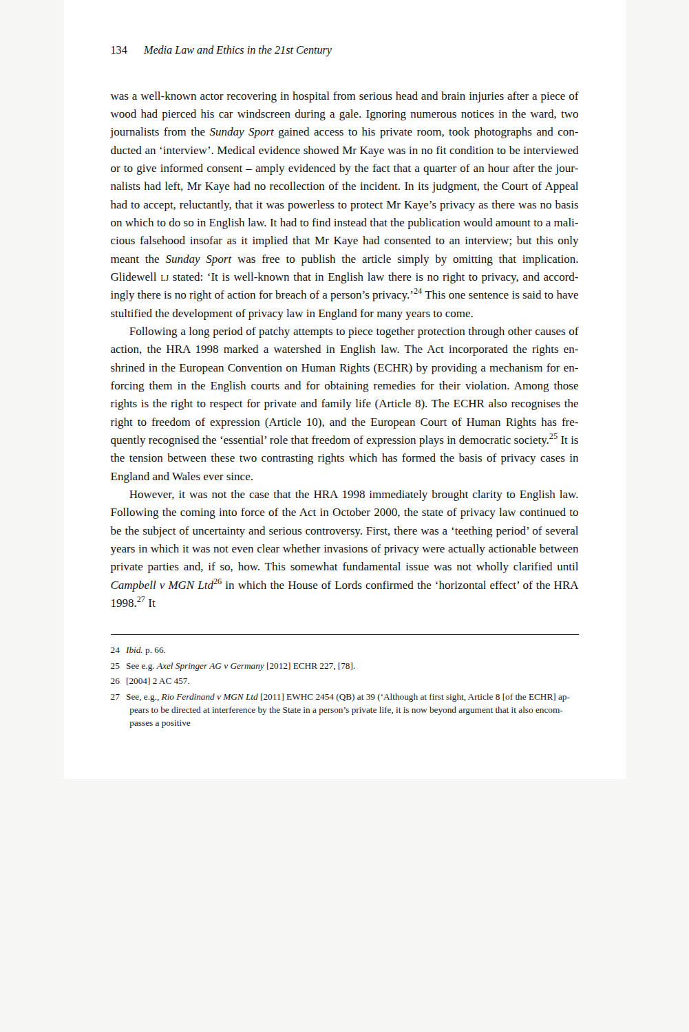134 Media Law and Ethics in the 21st Century
was a well-known actor recovering in hospital from serious head and brain injuries after a piece of wood had pierced his car windscreen during a gale. Ignoring numerous notices in the ward, two journalists from the Sunday Sport gained access to his private room, took photographs and conducted an ‘interview’. Medical evidence showed Mr Kaye was in no fit condition to be interviewed or to give informed consent – amply evidenced by the fact that a quarter of an hour after the journalists had left, Mr Kaye had no recollection of the incident. In its judgment, the Court of Appeal had to accept, reluctantly, that it was powerless to protect Mr Kaye’s privacy as there was no basis on which to do so in English law. It had to find instead that the publication would amount to a malicious falsehood insofar as it implied that Mr Kaye had consented to an interview; but this only meant the Sunday Sport was free to publish the article simply by omitting that implication. Glidewell lj stated: ‘It is well-known that in English law there is no right to privacy, and accordingly there is no right of action for breach of a person’s privacy.’24 This one sentence is said to have stultified the development of privacy law in England for many years to come.
Following a long period of patchy attempts to piece together protection through other causes of action, the HRA 1998 marked a watershed in English law. The Act incorporated the rights enshrined in the European Convention on Human Rights (ECHR) by providing a mechanism for enforcing them in the English courts and for obtaining remedies for their violation. Among those rights is the right to respect for private and family life (Article 8). The ECHR also recognises the right to freedom of expression (Article 10), and the European Court of Human Rights has frequently recognised the ‘essential’ role that freedom of expression plays in democratic society.25 It is the tension between these two contrasting rights which has formed the basis of privacy cases in England and Wales ever since.
However, it was not the case that the HRA 1998 immediately brought clarity to English law. Following the coming into force of the Act in October 2000, the state of privacy law continued to be the subject of uncertainty and serious controversy. First, there was a ‘teething period’ of several years in which it was not even clear whether invasions of privacy were actually actionable between private parties and, if so, how. This somewhat fundamental issue was not wholly clarified until Campbell v MGN Ltd26 in which the House of Lords confirmed the ‘horizontal effect’ of the HRA 1998.27 It
24 Ibid. p. 66.
25 See e.g. Axel Springer AG v Germany [2012] ECHR 227, [78].
26[2004] 2 AC 457.
27 See, e.g., Rio Ferdinand v MGN Ltd [2011] EWHC 2454 (QB) at 39 (‘Although at first sight, Article 8 [of the ECHR] appears to be directed at interference by the State in a person’s private life, it is now beyond argument that it also encompasses a positive